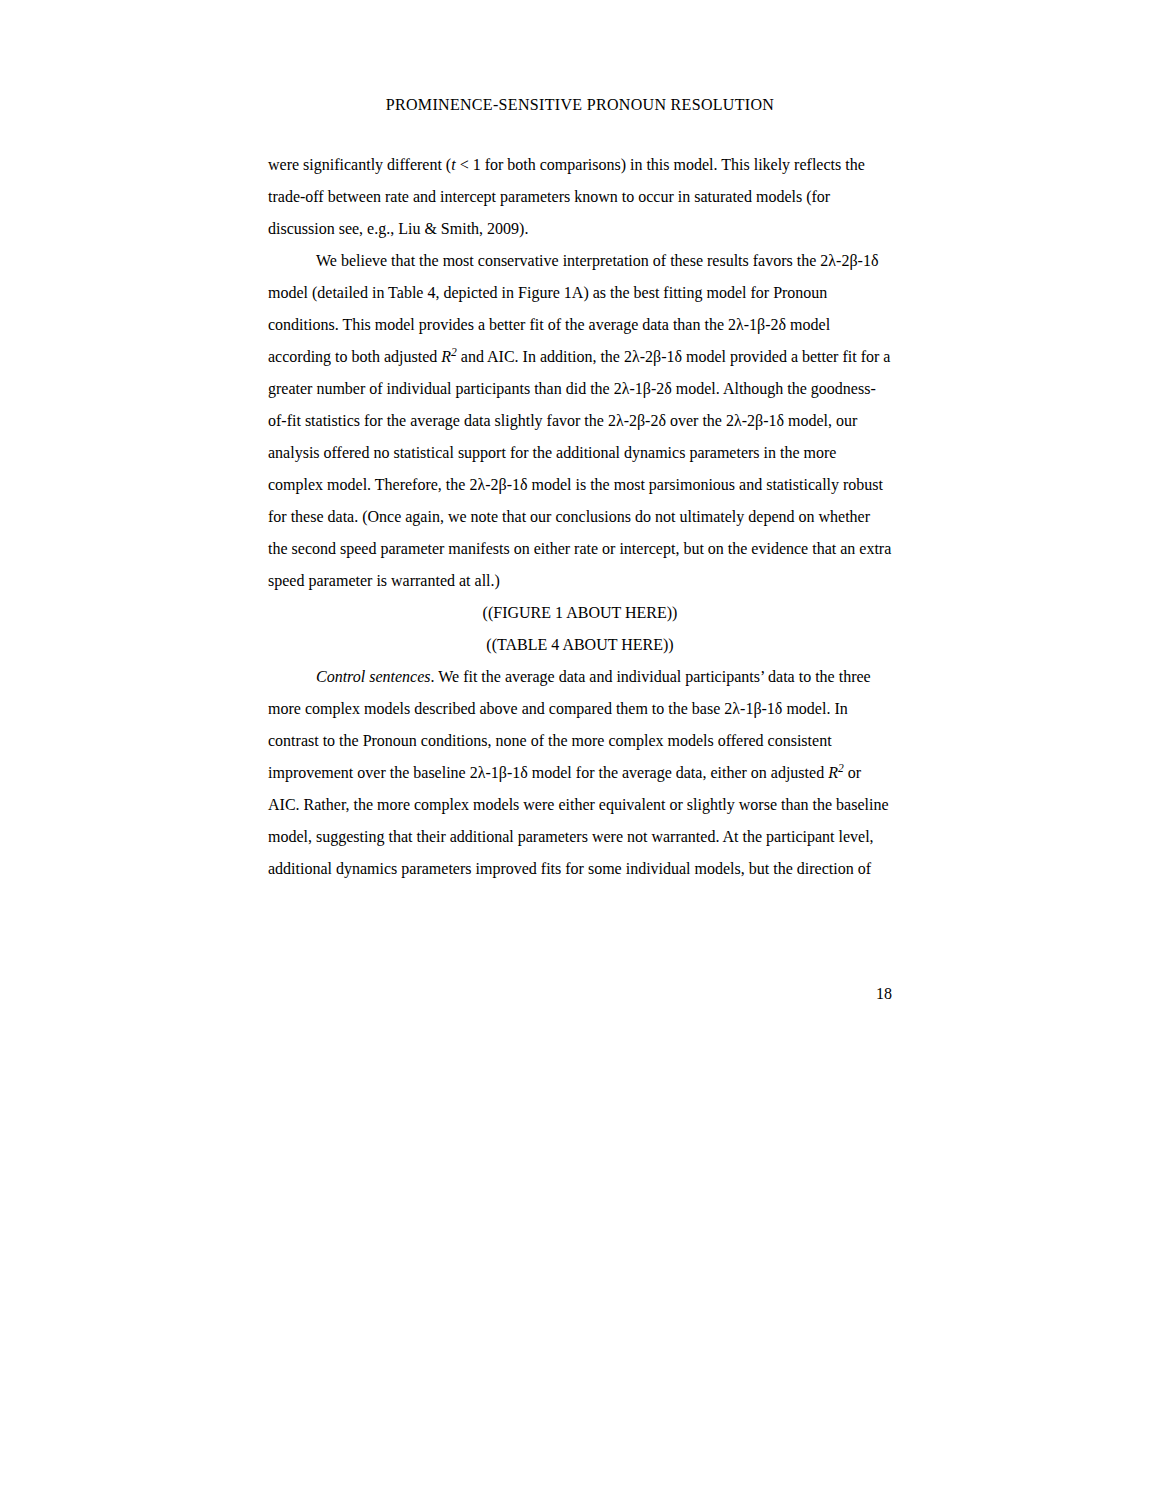PROMINENCE-SENSITIVE PRONOUN RESOLUTION
were significantly different (t < 1 for both comparisons) in this model. This likely reflects the trade-off between rate and intercept parameters known to occur in saturated models (for discussion see, e.g., Liu & Smith, 2009).
We believe that the most conservative interpretation of these results favors the 2λ-2β-1δ model (detailed in Table 4, depicted in Figure 1A) as the best fitting model for Pronoun conditions. This model provides a better fit of the average data than the 2λ-1β-2δ model according to both adjusted R2 and AIC. In addition, the 2λ-2β-1δ model provided a better fit for a greater number of individual participants than did the 2λ-1β-2δ model. Although the goodness-of-fit statistics for the average data slightly favor the 2λ-2β-2δ over the 2λ-2β-1δ model, our analysis offered no statistical support for the additional dynamics parameters in the more complex model. Therefore, the 2λ-2β-1δ model is the most parsimonious and statistically robust for these data. (Once again, we note that our conclusions do not ultimately depend on whether the second speed parameter manifests on either rate or intercept, but on the evidence that an extra speed parameter is warranted at all.)
((FIGURE 1 ABOUT HERE))
((TABLE 4 ABOUT HERE))
Control sentences. We fit the average data and individual participants’ data to the three more complex models described above and compared them to the base 2λ-1β-1δ model. In contrast to the Pronoun conditions, none of the more complex models offered consistent improvement over the baseline 2λ-1β-1δ model for the average data, either on adjusted R2 or AIC. Rather, the more complex models were either equivalent or slightly worse than the baseline model, suggesting that their additional parameters were not warranted. At the participant level, additional dynamics parameters improved fits for some individual models, but the direction of
18